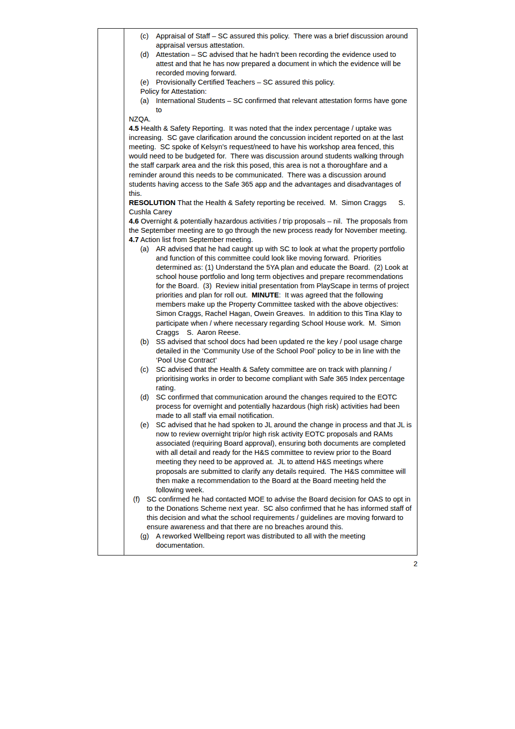(c) Appraisal of Staff – SC assured this policy. There was a brief discussion around appraisal versus attestation.
(d) Attestation – SC advised that he hadn’t been recording the evidence used to attest and that he has now prepared a document in which the evidence will be recorded moving forward.
(e) Provisionally Certified Teachers – SC assured this policy.
Policy for Attestation:
(a) International Students – SC confirmed that relevant attestation forms have gone to
NZQA.
4.5 Health & Safety Reporting. It was noted that the index percentage / uptake was increasing. SC gave clarification around the concussion incident reported on at the last meeting. SC spoke of Kelsyn’s request/need to have his workshop area fenced, this would need to be budgeted for. There was discussion around students walking through the staff carpark area and the risk this posed, this area is not a thoroughfare and a reminder around this needs to be communicated. There was a discussion around students having access to the Safe 365 app and the advantages and disadvantages of this.
RESOLUTION That the Health & Safety reporting be received. M. Simon Craggs S. Cushla Carey
4.6 Overnight & potentially hazardous activities / trip proposals – nil. The proposals from the September meeting are to go through the new process ready for November meeting.
4.7 Action list from September meeting.
(a) AR advised that he had caught up with SC to look at what the property portfolio and function of this committee could look like moving forward. Priorities determined as: (1) Understand the 5YA plan and educate the Board. (2) Look at school house portfolio and long term objectives and prepare recommendations for the Board. (3) Review initial presentation from PlayScape in terms of project priorities and plan for roll out. MINUTE: It was agreed that the following members make up the Property Committee tasked with the above objectives: Simon Craggs, Rachel Hagan, Owein Greaves. In addition to this Tina Klay to participate when / where necessary regarding School House work. M. Simon Craggs S. Aaron Reese.
(b) SS advised that school docs had been updated re the key / pool usage charge detailed in the ‘Community Use of the School Pool’ policy to be in line with the ‘Pool Use Contract’
(c) SC advised that the Health & Safety committee are on track with planning / prioritising works in order to become compliant with Safe 365 Index percentage rating.
(d) SC confirmed that communication around the changes required to the EOTC process for overnight and potentially hazardous (high risk) activities had been made to all staff via email notification.
(e) SC advised that he had spoken to JL around the change in process and that JL is now to review overnight trip/or high risk activity EOTC proposals and RAMs associated (requiring Board approval), ensuring both documents are completed with all detail and ready for the H&S committee to review prior to the Board meeting they need to be approved at. JL to attend H&S meetings where proposals are submitted to clarify any details required. The H&S committee will then make a recommendation to the Board at the Board meeting held the following week.
(f) SC confirmed he had contacted MOE to advise the Board decision for OAS to opt in to the Donations Scheme next year. SC also confirmed that he has informed staff of this decision and what the school requirements / guidelines are moving forward to ensure awareness and that there are no breaches around this.
(g) A reworked Wellbeing report was distributed to all with the meeting documentation.
2